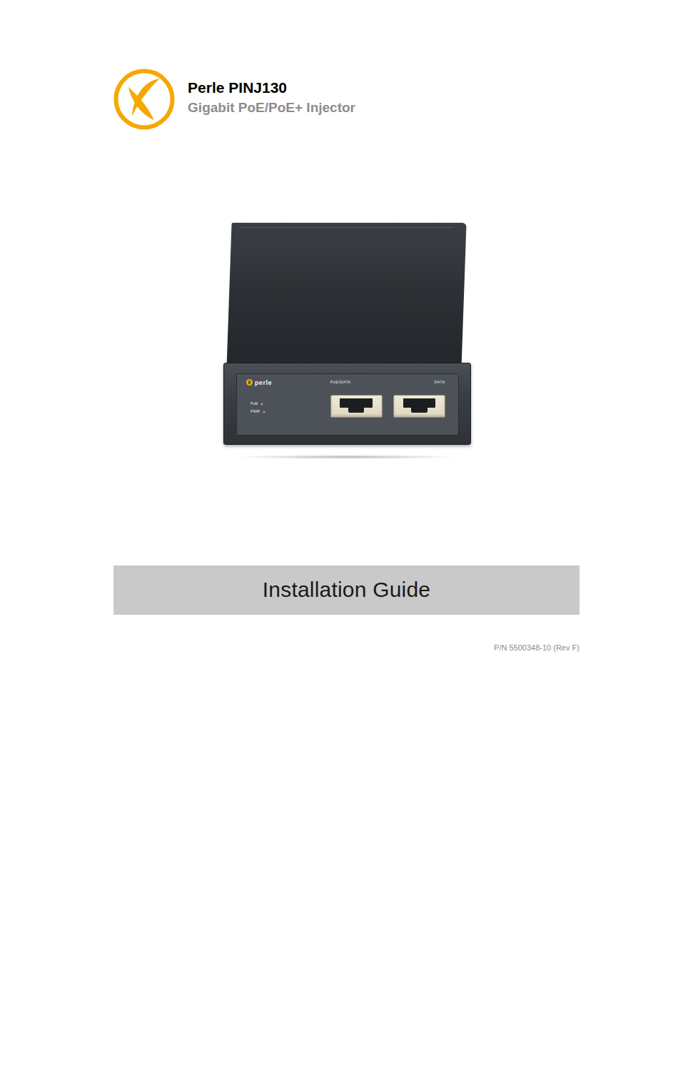Perle PINJ130
Gigabit PoE/PoE+ Injector
perle
PoE/DATA DATA
PoE
PWR
Installation Guide
P/N 5500348-10 (Rev F)